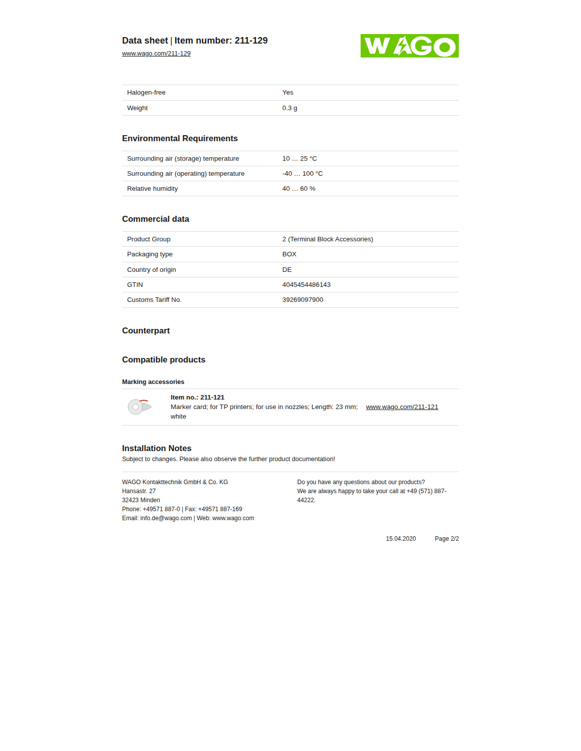Data sheet|Item number: 211-129
www.wago.com/211-129
| Halogen-free | Yes |
| Weight | 0.3 g |
Environmental Requirements
| Surrounding air (storage) temperature | 10 … 25 °C |
| Surrounding air (operating) temperature | -40 … 100 °C |
| Relative humidity | 40 … 60 % |
Commercial data
| Product Group | 2 (Terminal Block Accessories) |
| Packaging type | BOX |
| Country of origin | DE |
| GTIN | 4045454486143 |
| Customs Tariff No. | 39269097900 |
Counterpart
Compatible products
Marking accessories
| | Item no.: 211-121 Marker card; for TP printers; for use in nozzles; Length: 23 mm; white | www.wago.com/211-121 |
Installation Notes
Subject to changes. Please also observe the further product documentation!
WAGO Kontakttechnik GmbH & Co. KG
Hansastr. 27
32423 Minden
Phone: +49571 887-0 | Fax: +49571 887-169
Email: info.de@wago.com | Web: www.wago.com
Do you have any questions about our products?
We are always happy to take your call at +49 (571) 887-44222.
15.04.2020 Page 2/2